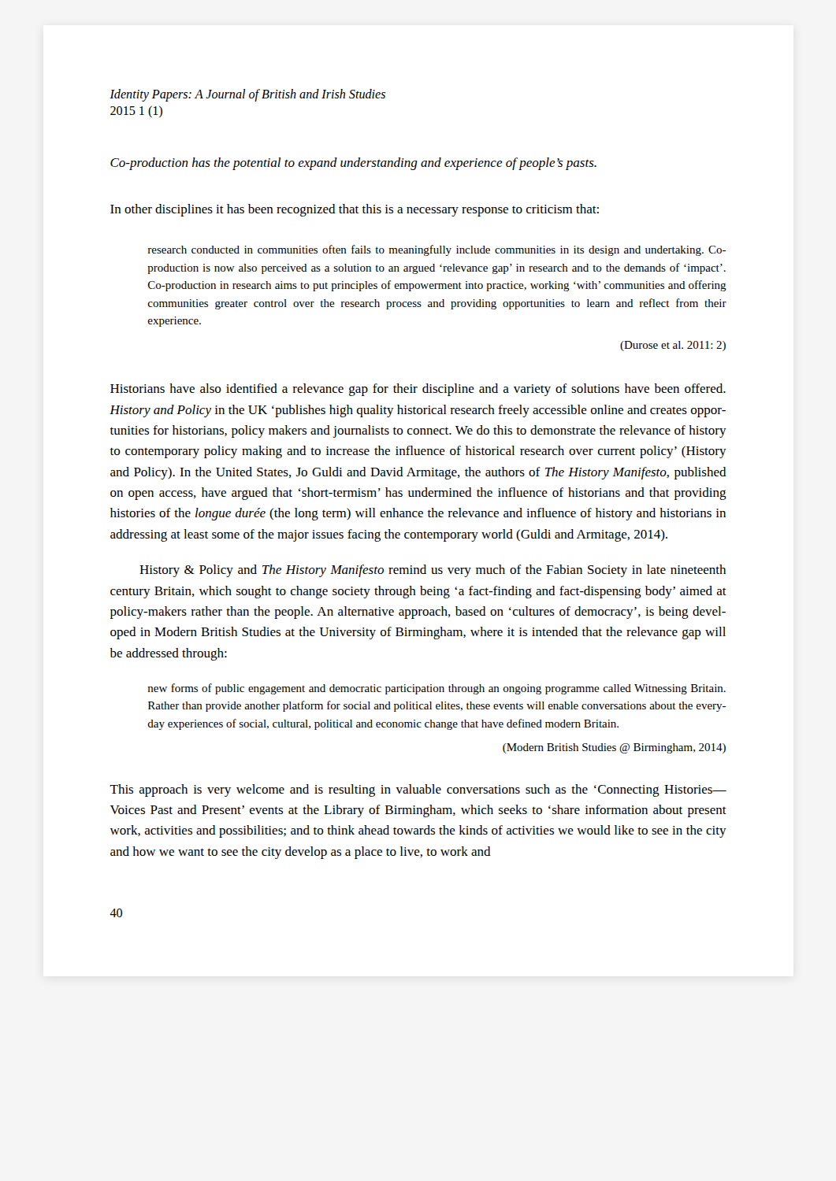Identity Papers: A Journal of British and Irish Studies 2015 1 (1)
Co-production has the potential to expand understanding and experience of people’s pasts.
In other disciplines it has been recognized that this is a necessary response to criticism that:
research conducted in communities often fails to meaningfully include communities in its design and undertaking. Co-production is now also perceived as a solution to an argued ‘relevance gap’ in research and to the demands of ‘impact’. Co-production in research aims to put principles of empowerment into practice, working ‘with’ communities and offering communities greater control over the research process and providing opportunities to learn and reflect from their experience.
(Durose et al. 2011: 2)
Historians have also identified a relevance gap for their discipline and a variety of solutions have been offered. History and Policy in the UK ‘publishes high quality historical research freely accessible online and creates opportunities for historians, policy makers and journalists to connect. We do this to demonstrate the relevance of history to contemporary policy making and to increase the influence of historical research over current policy’ (History and Policy). In the United States, Jo Guldi and David Armitage, the authors of The History Manifesto, published on open access, have argued that ‘short-termism’ has undermined the influence of historians and that providing histories of the longue durée (the long term) will enhance the relevance and influence of history and historians in addressing at least some of the major issues facing the contemporary world (Guldi and Armitage, 2014).
History & Policy and The History Manifesto remind us very much of the Fabian Society in late nineteenth century Britain, which sought to change society through being ‘a fact-finding and fact-dispensing body’ aimed at policy-makers rather than the people. An alternative approach, based on ‘cultures of democracy’, is being developed in Modern British Studies at the University of Birmingham, where it is intended that the relevance gap will be addressed through:
new forms of public engagement and democratic participation through an ongoing programme called Witnessing Britain. Rather than provide another platform for social and political elites, these events will enable conversations about the everyday experiences of social, cultural, political and economic change that have defined modern Britain.
(Modern British Studies @ Birmingham, 2014)
This approach is very welcome and is resulting in valuable conversations such as the ‘Connecting Histories—Voices Past and Present’ events at the Library of Birmingham, which seeks to ‘share information about present work, activities and possibilities; and to think ahead towards the kinds of activities we would like to see in the city and how we want to see the city develop as a place to live, to work and
40